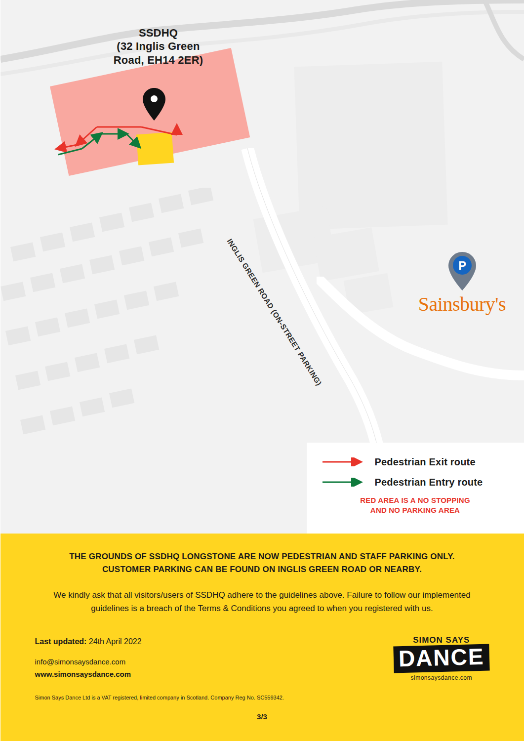SSDHQ
(32 Inglis Green
Road, EH14 2ER)
INGLIS GREEN ROAD (ON-STREET PARKING)
P
Sainsbury's
Pedestrian Exit route
Pedestrian Entry route
RED AREA IS A NO STOPPING
AND NO PARKING AREA
THE GROUNDS OF SSDHQ LONGSTONE ARE NOW PEDESTRIAN AND STAFF PARKING ONLY.
CUSTOMER PARKING CAN BE FOUND ON INGLIS GREEN ROAD OR NEARBY.
We kindly ask that all visitors/users of SSDHQ adhere to the guidelines above. Failure to follow our implemented guidelines is a breach of the Terms & Conditions you agreed to when you registered with us.
Last updated: 24th April 2022
info@simonsaysdance.com
www.simonsaysdance.com
SIMON SAYS
DANCE
simonsaysdance.com
Simon Says Dance Ltd is a VAT registered, limited company in Scotland. Company Reg No. SC559342.
3/3